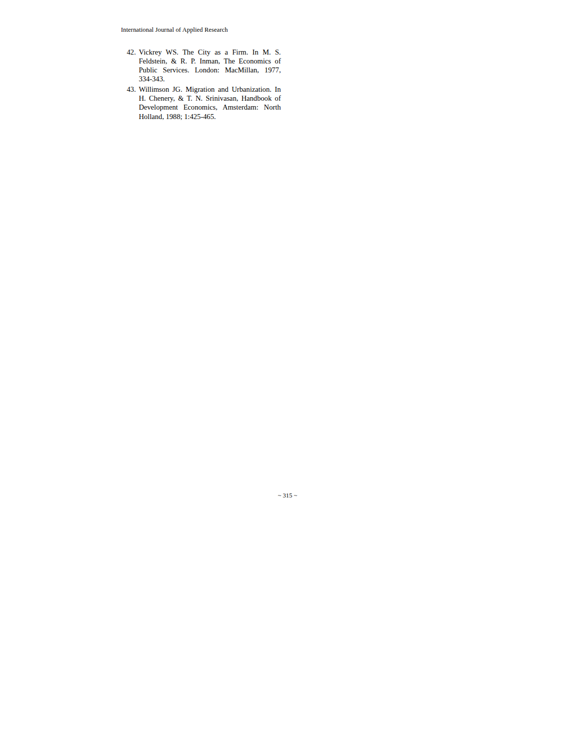International Journal of Applied Research
42. Vickrey WS. The City as a Firm. In M. S. Feldstein, & R. P. Inman, The Economics of Public Services. London: MacMillan, 1977, 334-343.
43. Willimson JG. Migration and Urbanization. In H. Chenery, & T. N. Srinivasan, Handbook of Development Economics, Amsterdam: North Holland, 1988; 1:425-465.
~ 315 ~